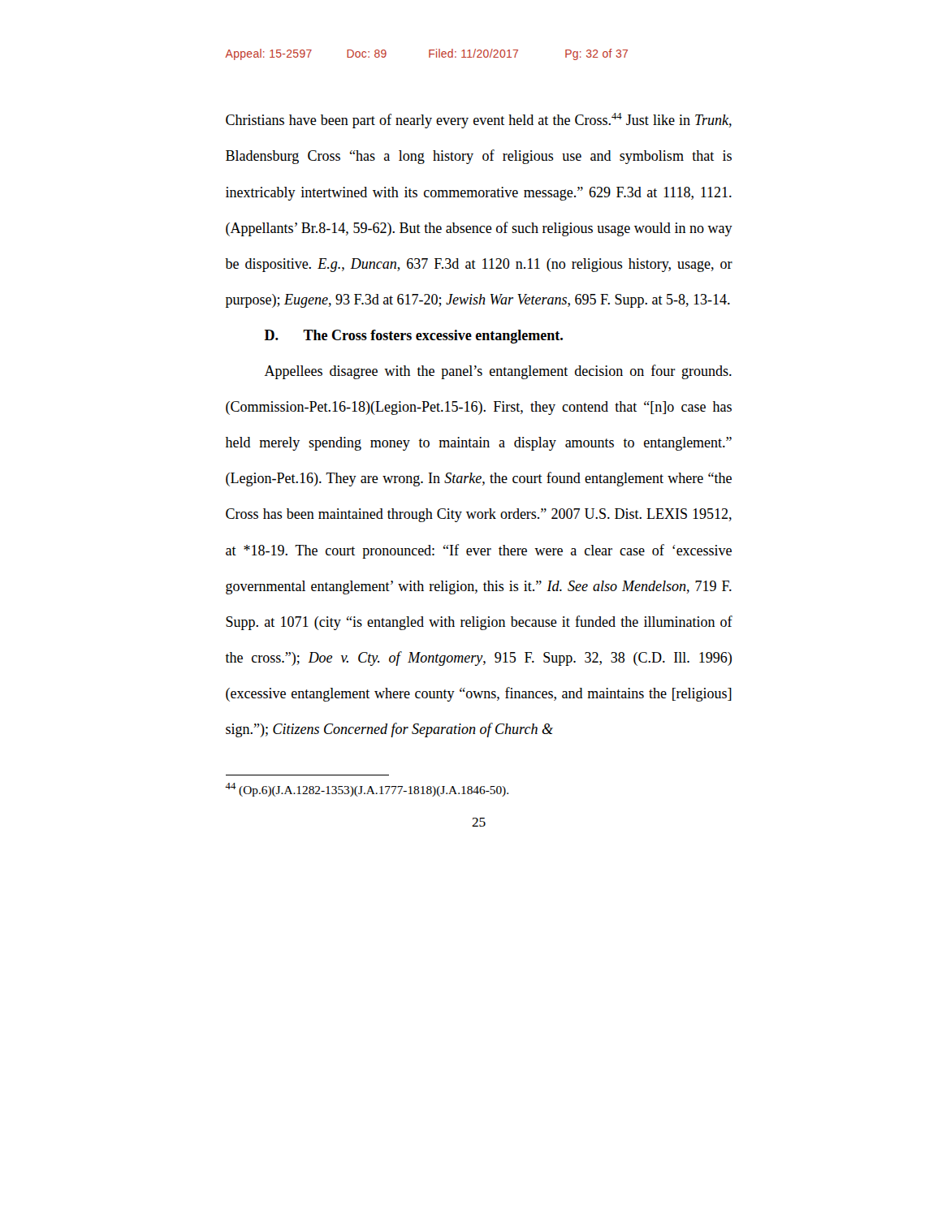Appeal: 15-2597 Doc: 89 Filed: 11/20/2017 Pg: 32 of 37
Christians have been part of nearly every event held at the Cross.44 Just like in Trunk, Bladensburg Cross “has a long history of religious use and symbolism that is inextricably intertwined with its commemorative message.” 629 F.3d at 1118, 1121. (Appellants’ Br.8-14, 59-62). But the absence of such religious usage would in no way be dispositive. E.g., Duncan, 637 F.3d at 1120 n.11 (no religious history, usage, or purpose); Eugene, 93 F.3d at 617-20; Jewish War Veterans, 695 F. Supp. at 5-8, 13-14.
D. The Cross fosters excessive entanglement.
Appellees disagree with the panel’s entanglement decision on four grounds. (Commission-Pet.16-18)(Legion-Pet.15-16). First, they contend that “[n]o case has held merely spending money to maintain a display amounts to entanglement.” (Legion-Pet.16). They are wrong. In Starke, the court found entanglement where “the Cross has been maintained through City work orders.” 2007 U.S. Dist. LEXIS 19512, at *18-19. The court pronounced: “If ever there were a clear case of ‘excessive governmental entanglement’ with religion, this is it.” Id. See also Mendelson, 719 F. Supp. at 1071 (city “is entangled with religion because it funded the illumination of the cross.”); Doe v. Cty. of Montgomery, 915 F. Supp. 32, 38 (C.D. Ill. 1996) (excessive entanglement where county “owns, finances, and maintains the [religious] sign.”); Citizens Concerned for Separation of Church &
44 (Op.6)(J.A.1282-1353)(J.A.1777-1818)(J.A.1846-50).
25